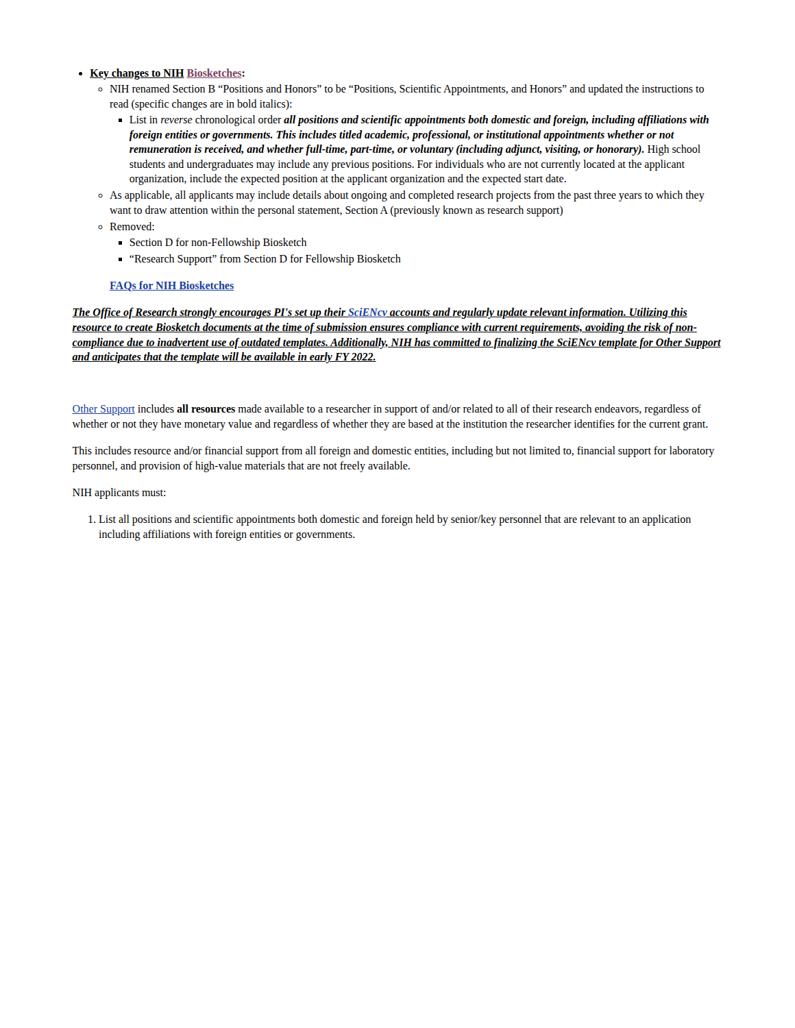Key changes to NIH Biosketches:
NIH renamed Section B “Positions and Honors” to be “Positions, Scientific Appointments, and Honors” and updated the instructions to read (specific changes are in bold italics):
List in reverse chronological order all positions and scientific appointments both domestic and foreign, including affiliations with foreign entities or governments. This includes titled academic, professional, or institutional appointments whether or not remuneration is received, and whether full-time, part-time, or voluntary (including adjunct, visiting, or honorary). High school students and undergraduates may include any previous positions. For individuals who are not currently located at the applicant organization, include the expected position at the applicant organization and the expected start date.
As applicable, all applicants may include details about ongoing and completed research projects from the past three years to which they want to draw attention within the personal statement, Section A (previously known as research support)
Removed:
Section D for non-Fellowship Biosketch
“Research Support” from Section D for Fellowship Biosketch
FAQs for NIH Biosketches
The Office of Research strongly encourages PI's set up their SciENcv accounts and regularly update relevant information. Utilizing this resource to create Biosketch documents at the time of submission ensures compliance with current requirements, avoiding the risk of non-compliance due to inadvertent use of outdated templates. Additionally, NIH has committed to finalizing the SciENcv template for Other Support and anticipates that the template will be available in early FY 2022.
Other Support includes all resources made available to a researcher in support of and/or related to all of their research endeavors, regardless of whether or not they have monetary value and regardless of whether they are based at the institution the researcher identifies for the current grant.
This includes resource and/or financial support from all foreign and domestic entities, including but not limited to, financial support for laboratory personnel, and provision of high-value materials that are not freely available.
NIH applicants must:
List all positions and scientific appointments both domestic and foreign held by senior/key personnel that are relevant to an application including affiliations with foreign entities or governments.